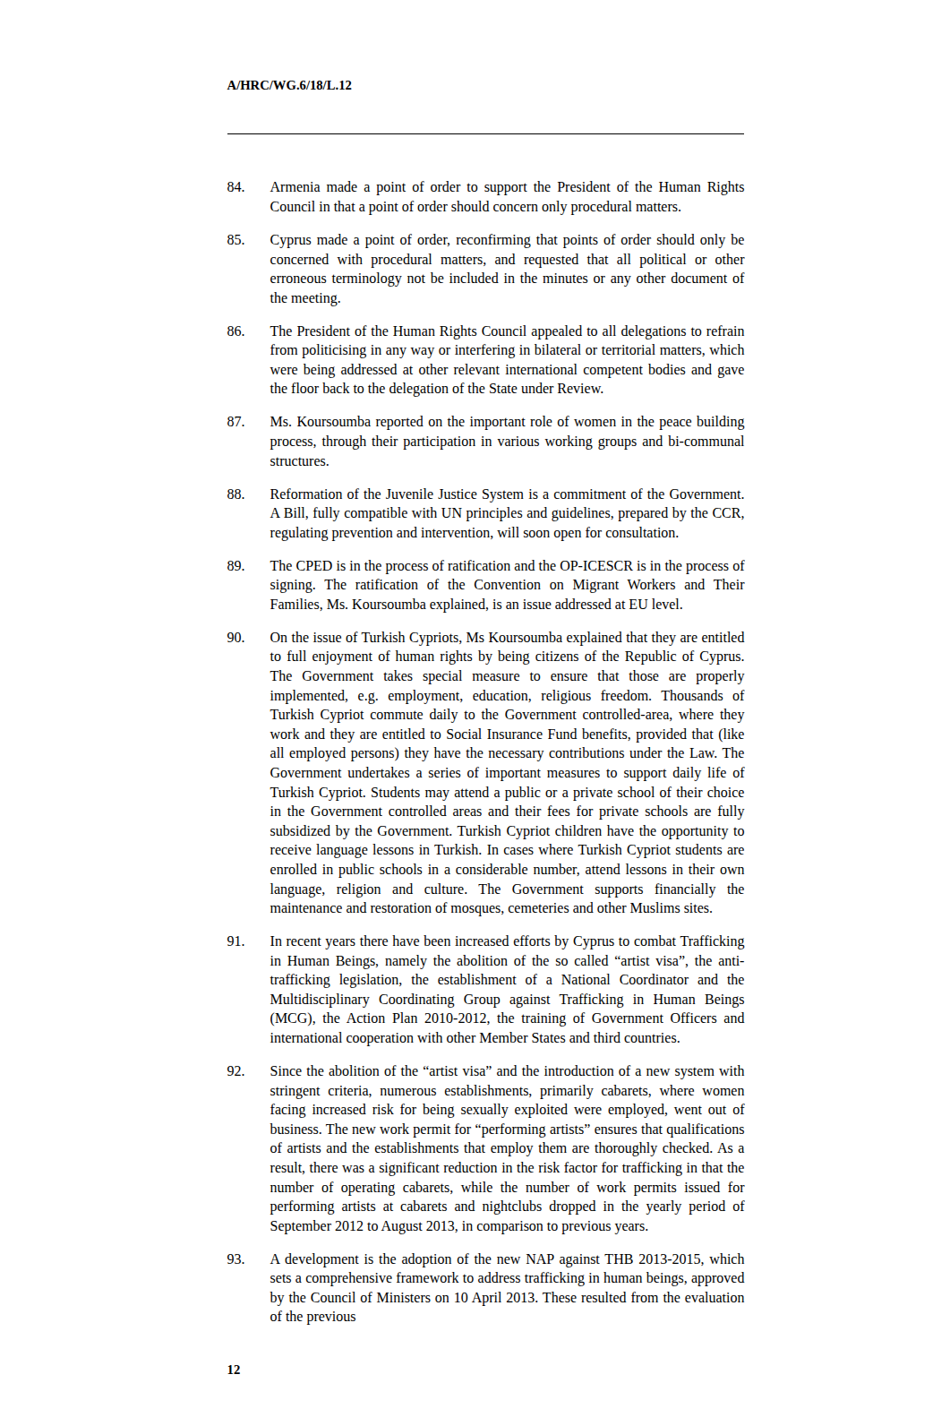A/HRC/WG.6/18/L.12
84. Armenia made a point of order to support the President of the Human Rights Council in that a point of order should concern only procedural matters.
85. Cyprus made a point of order, reconfirming that points of order should only be concerned with procedural matters, and requested that all political or other erroneous terminology not be included in the minutes or any other document of the meeting.
86. The President of the Human Rights Council appealed to all delegations to refrain from politicising in any way or interfering in bilateral or territorial matters, which were being addressed at other relevant international competent bodies and gave the floor back to the delegation of the State under Review.
87. Ms. Koursoumba reported on the important role of women in the peace building process, through their participation in various working groups and bi-communal structures.
88. Reformation of the Juvenile Justice System is a commitment of the Government. A Bill, fully compatible with UN principles and guidelines, prepared by the CCR, regulating prevention and intervention, will soon open for consultation.
89. The CPED is in the process of ratification and the OP-ICESCR is in the process of signing. The ratification of the Convention on Migrant Workers and Their Families, Ms. Koursoumba explained, is an issue addressed at EU level.
90. On the issue of Turkish Cypriots, Ms Koursoumba explained that they are entitled to full enjoyment of human rights by being citizens of the Republic of Cyprus. The Government takes special measure to ensure that those are properly implemented, e.g. employment, education, religious freedom. Thousands of Turkish Cypriot commute daily to the Government controlled-area, where they work and they are entitled to Social Insurance Fund benefits, provided that (like all employed persons) they have the necessary contributions under the Law. The Government undertakes a series of important measures to support daily life of Turkish Cypriot. Students may attend a public or a private school of their choice in the Government controlled areas and their fees for private schools are fully subsidized by the Government. Turkish Cypriot children have the opportunity to receive language lessons in Turkish. In cases where Turkish Cypriot students are enrolled in public schools in a considerable number, attend lessons in their own language, religion and culture. The Government supports financially the maintenance and restoration of mosques, cemeteries and other Muslims sites.
91. In recent years there have been increased efforts by Cyprus to combat Trafficking in Human Beings, namely the abolition of the so called “artist visa”, the anti-trafficking legislation, the establishment of a National Coordinator and the Multidisciplinary Coordinating Group against Trafficking in Human Beings (MCG), the Action Plan 2010-2012, the training of Government Officers and international cooperation with other Member States and third countries.
92. Since the abolition of the “artist visa” and the introduction of a new system with stringent criteria, numerous establishments, primarily cabarets, where women facing increased risk for being sexually exploited were employed, went out of business. The new work permit for “performing artists” ensures that qualifications of artists and the establishments that employ them are thoroughly checked. As a result, there was a significant reduction in the risk factor for trafficking in that the number of operating cabarets, while the number of work permits issued for performing artists at cabarets and nightclubs dropped in the yearly period of September 2012 to August 2013, in comparison to previous years.
93. A development is the adoption of the new NAP against THB 2013-2015, which sets a comprehensive framework to address trafficking in human beings, approved by the Council of Ministers on 10 April 2013. These resulted from the evaluation of the previous
12